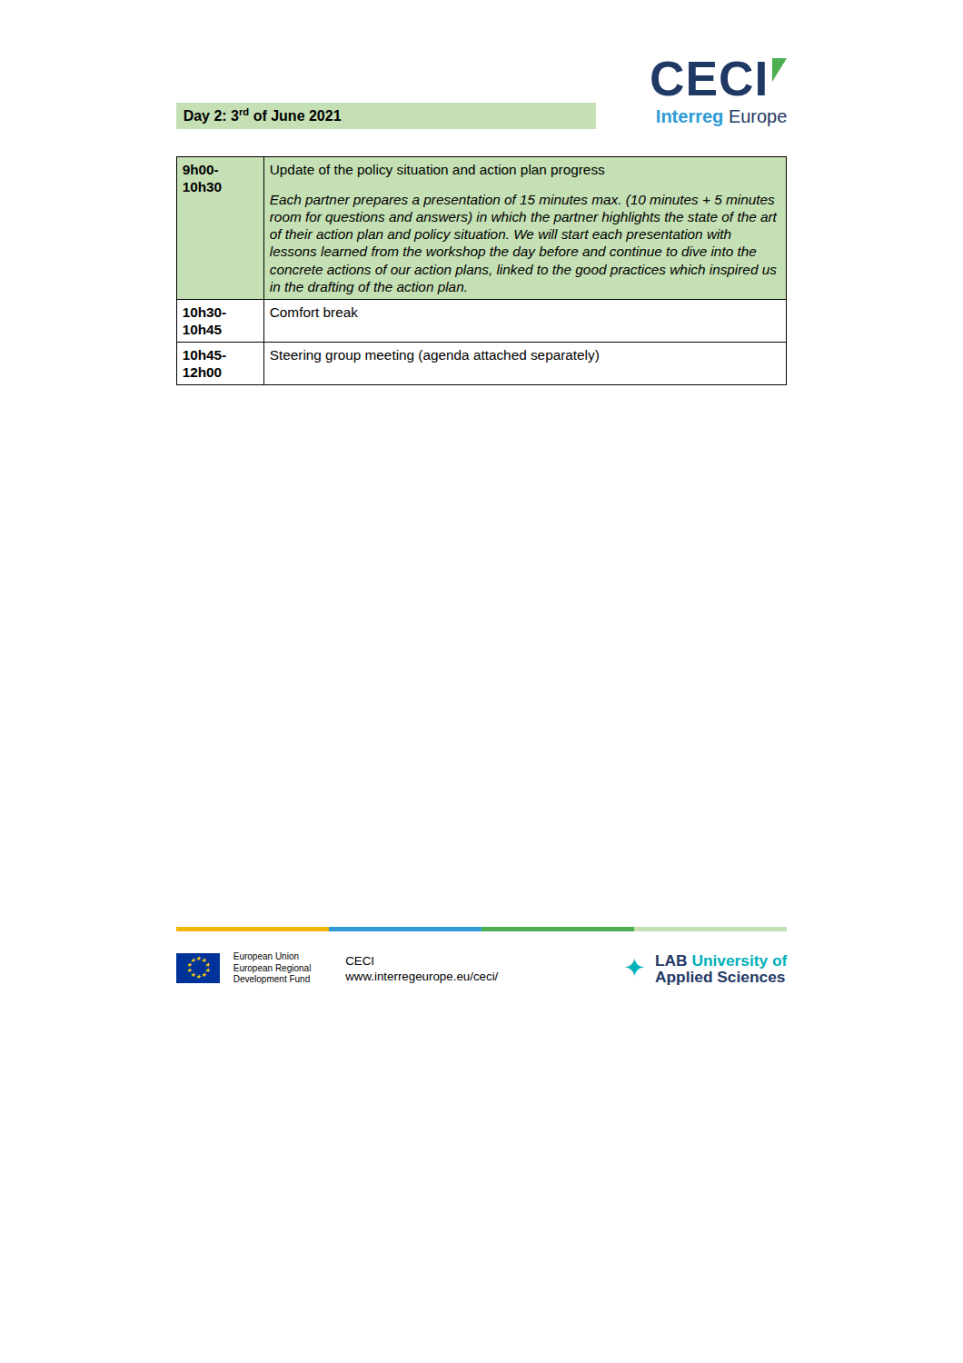Day 2: 3rd of June 2021
CECI
Interreg Europe
| 9h00- 10h30 | Update of the policy situation and action plan progress Each partner prepares a presentation of 15 minutes max. (10 minutes + 5 minutes room for questions and answers) in which the partner highlights the state of the art of their action plan and policy situation. We will start each presentation with lessons learned from the workshop the day before and continue to dive into the concrete actions of our action plans, linked to the good practices which inspired us in the drafting of the action plan. |
| 10h30- 10h45 | Comfort break |
| 10h45- 12h00 | Steering group meeting (agenda attached separately) |
European Union
European Regional
Development Fund
CECI
www.interregeurope.eu/ceci/
✦
LAB University of
Applied Sciences